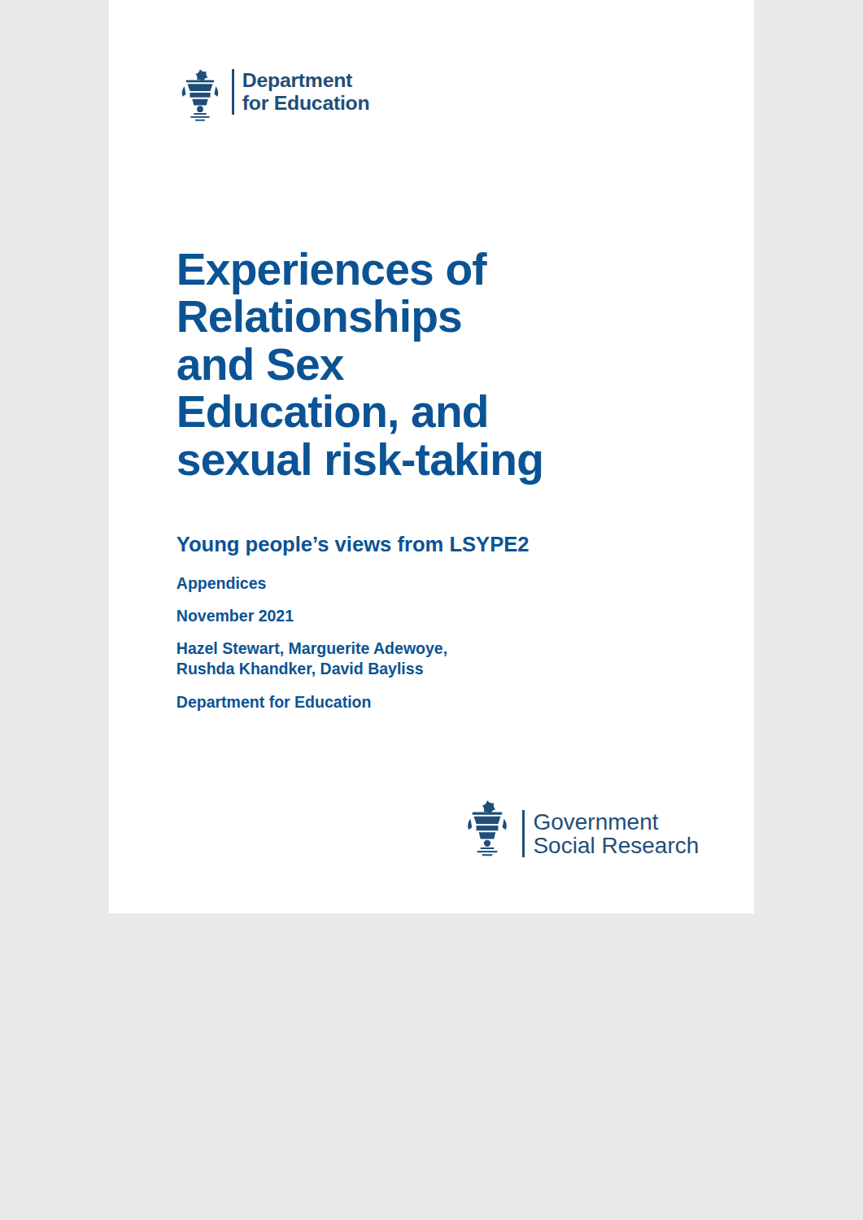Department
for Education
Experiences of Relationships and Sex Education, and sexual risk-taking
Young people’s views from LSYPE2
Appendices
November 2021
Hazel Stewart, Marguerite Adewoye, Rushda Khandker, David Bayliss
Department for Education
Government
Social Research